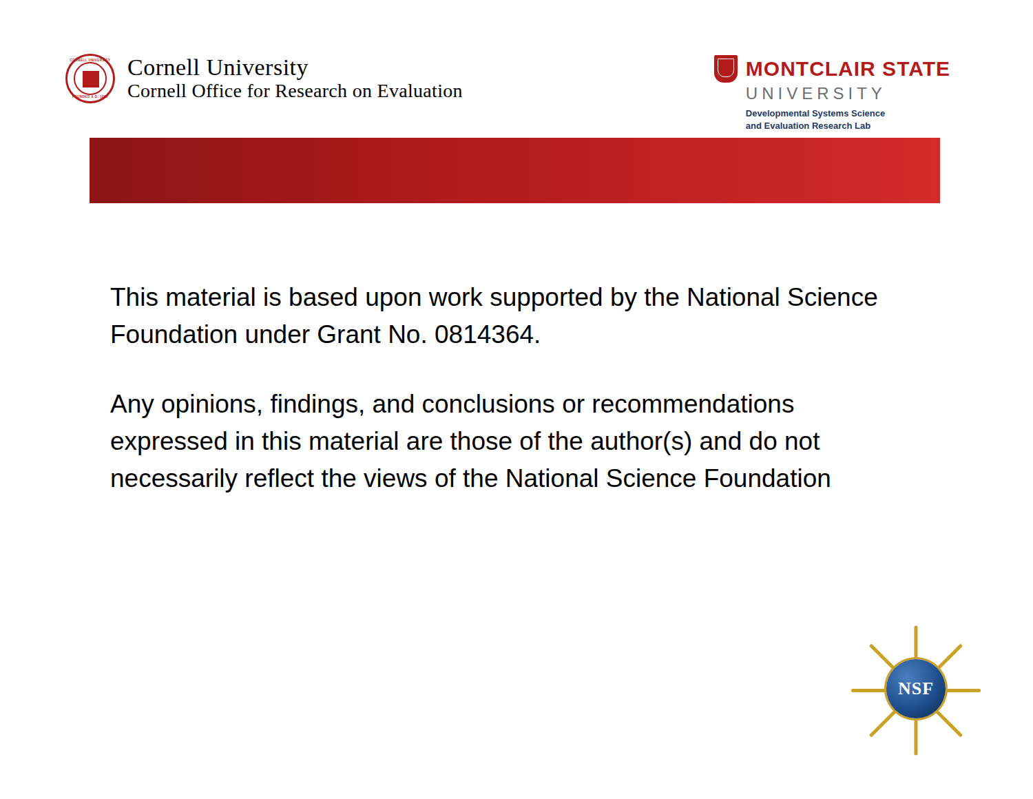CORNELL UNIVERSITY
FOUNDED A.D. 1865
Cornell University
Cornell Office for Research on Evaluation
MONTCLAIR STATE
UNIVERSITY
Developmental Systems Science
and Evaluation Research Lab
This material is based upon work supported by the National Science Foundation under Grant No. 0814364.
Any opinions, findings, and conclusions or recommendations expressed in this material are those of the author(s) and do not necessarily reflect the views of the National Science Foundation
NSF